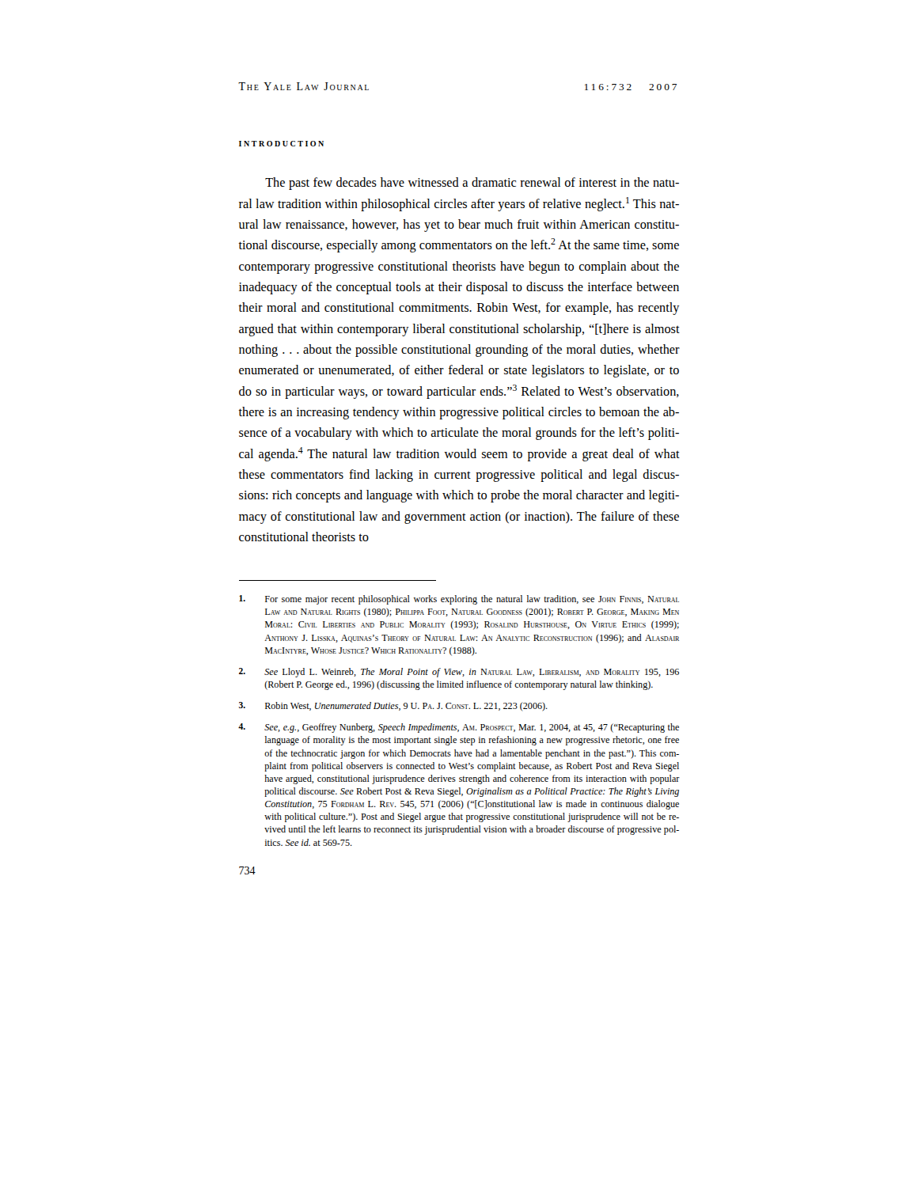The Yale Law Journal 116:732 2007
introduction
The past few decades have witnessed a dramatic renewal of interest in the natural law tradition within philosophical circles after years of relative neglect.1 This natural law renaissance, however, has yet to bear much fruit within American constitutional discourse, especially among commentators on the left.2 At the same time, some contemporary progressive constitutional theorists have begun to complain about the inadequacy of the conceptual tools at their disposal to discuss the interface between their moral and constitutional commitments. Robin West, for example, has recently argued that within contemporary liberal constitutional scholarship, “[t]here is almost nothing . . . about the possible constitutional grounding of the moral duties, whether enumerated or unenumerated, of either federal or state legislators to legislate, or to do so in particular ways, or toward particular ends.”3 Related to West’s observation, there is an increasing tendency within progressive political circles to bemoan the absence of a vocabulary with which to articulate the moral grounds for the left’s political agenda.4 The natural law tradition would seem to provide a great deal of what these commentators find lacking in current progressive political and legal discussions: rich concepts and language with which to probe the moral character and legitimacy of constitutional law and government action (or inaction). The failure of these constitutional theorists to
1. For some major recent philosophical works exploring the natural law tradition, see John Finnis, Natural Law and Natural Rights (1980); Philippa Foot, Natural Goodness (2001); Robert P. George, Making Men Moral: Civil Liberties and Public Morality (1993); Rosalind Hursthouse, On Virtue Ethics (1999); Anthony J. Lisska, Aquinas’s Theory of Natural Law: An Analytic Reconstruction (1996); and Alasdair MacIntyre, Whose Justice? Which Rationality? (1988).
2. See Lloyd L. Weinreb, The Moral Point of View, in Natural Law, Liberalism, and Morality 195, 196 (Robert P. George ed., 1996) (discussing the limited influence of contemporary natural law thinking).
3. Robin West, Unenumerated Duties, 9 U. Pa. J. Const. L. 221, 223 (2006).
4. See, e.g., Geoffrey Nunberg, Speech Impediments, Am. Prospect, Mar. 1, 2004, at 45, 47 (“Recapturing the language of morality is the most important single step in refashioning a new progressive rhetoric, one free of the technocratic jargon for which Democrats have had a lamentable penchant in the past.”). This complaint from political observers is connected to West’s complaint because, as Robert Post and Reva Siegel have argued, constitutional jurisprudence derives strength and coherence from its interaction with popular political discourse. See Robert Post & Reva Siegel, Originalism as a Political Practice: The Right’s Living Constitution, 75 Fordham L. Rev. 545, 571 (2006) (“[C]onstitutional law is made in continuous dialogue with political culture.”). Post and Siegel argue that progressive constitutional jurisprudence will not be revived until the left learns to reconnect its jurisprudential vision with a broader discourse of progressive politics. See id. at 569-75.
734